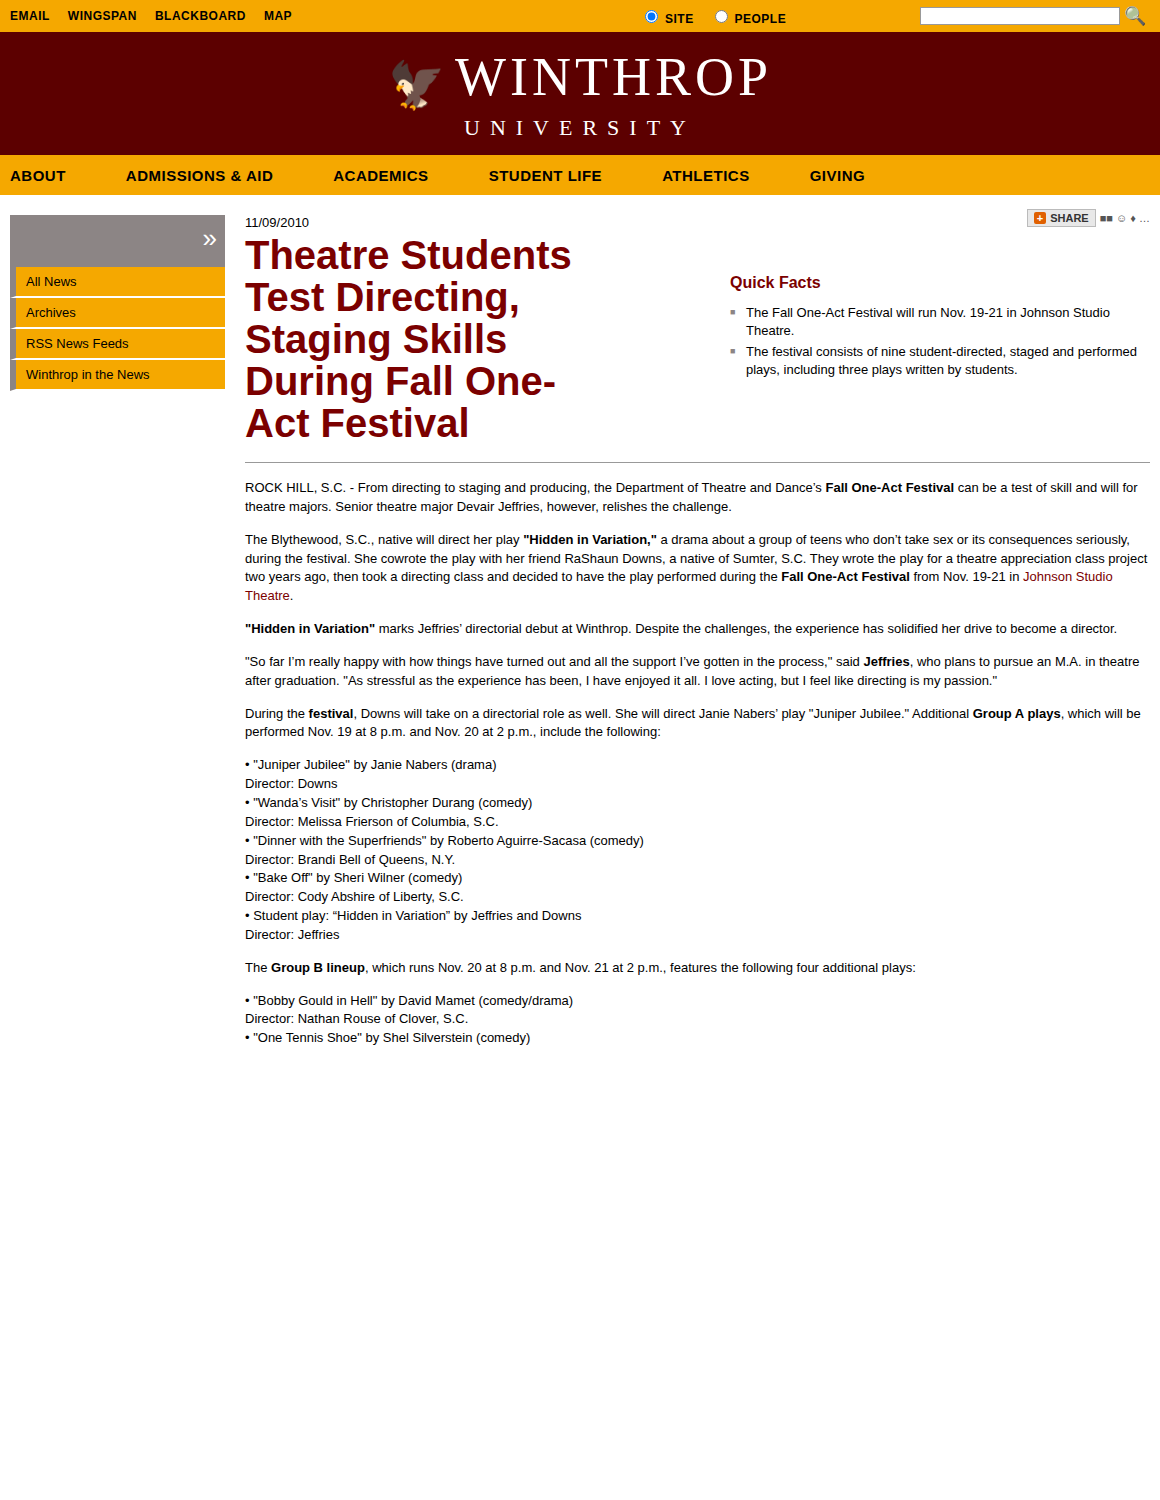Email Wingspan Blackboard Map
Site People
🔍
🦅WINTHROP UNIVERSITY
About Admissions & Aid Academics Student Life Athletics Giving
»
All News
Archives
RSS News Feeds
Winthrop in the News
+SHARE■■ ☺ ♦ …
11/09/2010
Quick Facts
The Fall One-Act Festival will run Nov. 19-21 in Johnson Studio Theatre.
The festival consists of nine student-directed, staged and performed plays, including three plays written by students.
Theatre Students Test Directing, Staging Skills During Fall One-Act Festival
ROCK HILL, S.C. - From directing to staging and producing, the Department of Theatre and Dance’s Fall One-Act Festival can be a test of skill and will for theatre majors. Senior theatre major Devair Jeffries, however, relishes the challenge.
The Blythewood, S.C., native will direct her play "Hidden in Variation," a drama about a group of teens who don’t take sex or its consequences seriously, during the festival. She cowrote the play with her friend RaShaun Downs, a native of Sumter, S.C. They wrote the play for a theatre appreciation class project two years ago, then took a directing class and decided to have the play performed during the Fall One-Act Festival from Nov. 19-21 in Johnson Studio Theatre.
"Hidden in Variation" marks Jeffries’ directorial debut at Winthrop. Despite the challenges, the experience has solidified her drive to become a director.
"So far I’m really happy with how things have turned out and all the support I’ve gotten in the process," said Jeffries, who plans to pursue an M.A. in theatre after graduation. "As stressful as the experience has been, I have enjoyed it all. I love acting, but I feel like directing is my passion."
During the festival, Downs will take on a directorial role as well. She will direct Janie Nabers’ play "Juniper Jubilee." Additional Group A plays, which will be performed Nov. 19 at 8 p.m. and Nov. 20 at 2 p.m., include the following:
• "Juniper Jubilee" by Janie Nabers (drama)
Director: Downs
• "Wanda’s Visit" by Christopher Durang (comedy)
Director: Melissa Frierson of Columbia, S.C.
• "Dinner with the Superfriends" by Roberto Aguirre-Sacasa (comedy)
Director: Brandi Bell of Queens, N.Y.
• "Bake Off" by Sheri Wilner (comedy)
Director: Cody Abshire of Liberty, S.C.
• Student play: “Hidden in Variation” by Jeffries and Downs
Director: Jeffries
The Group B lineup, which runs Nov. 20 at 8 p.m. and Nov. 21 at 2 p.m., features the following four additional plays:
• "Bobby Gould in Hell" by David Mamet (comedy/drama)
Director: Nathan Rouse of Clover, S.C.
• "One Tennis Shoe" by Shel Silverstein (comedy)